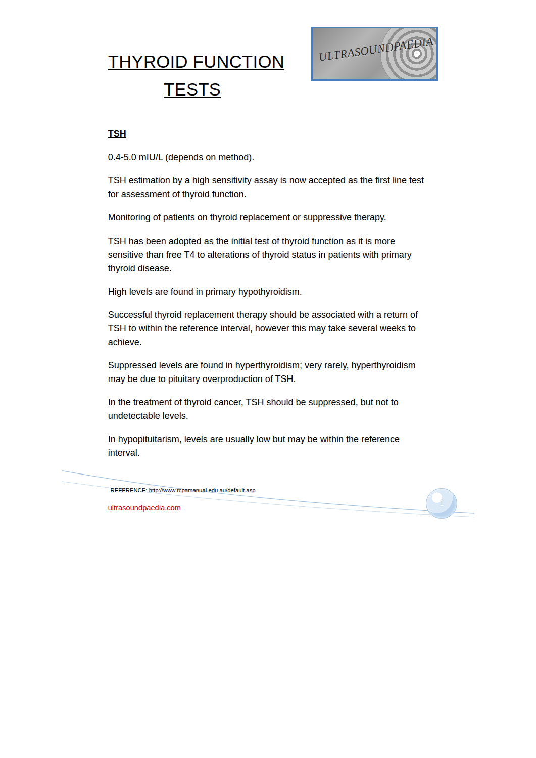ULTRASOUNDPAEDIA
THYROID FUNCTIONTESTS
TSH
0.4-5.0 mIU/L (depends on method).
TSH estimation by a high sensitivity assay is now accepted as the first line test for assessment of thyroid function.
Monitoring of patients on thyroid replacement or suppressive therapy.
TSH has been adopted as the initial test of thyroid function as it is more sensitive than free T4 to alterations of thyroid status in patients with primary thyroid disease.
High levels are found in primary hypothyroidism.
Successful thyroid replacement therapy should be associated with a return of TSH to within the reference interval, however this may take several weeks to achieve.
Suppressed levels are found in hyperthyroidism; very rarely, hyperthyroidism may be due to pituitary overproduction of TSH.
In the treatment of thyroid cancer, TSH should be suppressed, but not to undetectable levels.
In hypopituitarism, levels are usually low but may be within the reference interval.
REFERENCE: http://www.rcpamanual.edu.au/default.asp
ultrasoundpaedia.com
1